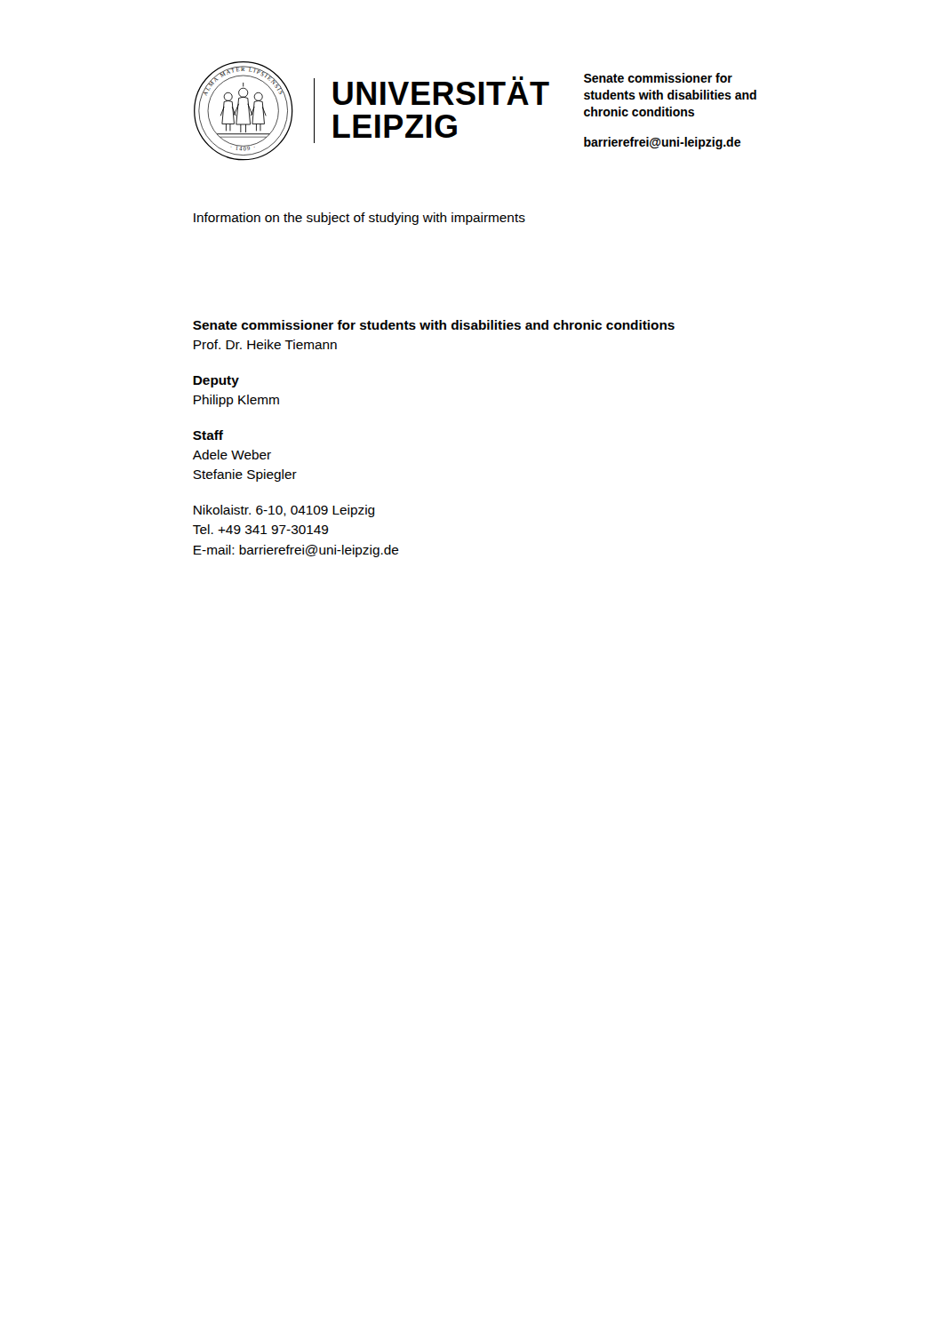ALMA MATER LIPSIENSIS · 1409 ·
UNIVERSITÄT
LEIPZIG
Senate commissioner for students with disabilities and chronic conditions
barrierefrei@uni-leipzig.de
Information on the subject of studying with impairments
Senate commissioner for students with disabilities and chronic conditions
Prof. Dr. Heike Tiemann
Deputy
Philipp Klemm
Staff
Adele Weber
Stefanie Spiegler
Nikolaistr. 6-10, 04109 Leipzig
Tel. +49 341 97-30149
E-mail: barrierefrei@uni-leipzig.de